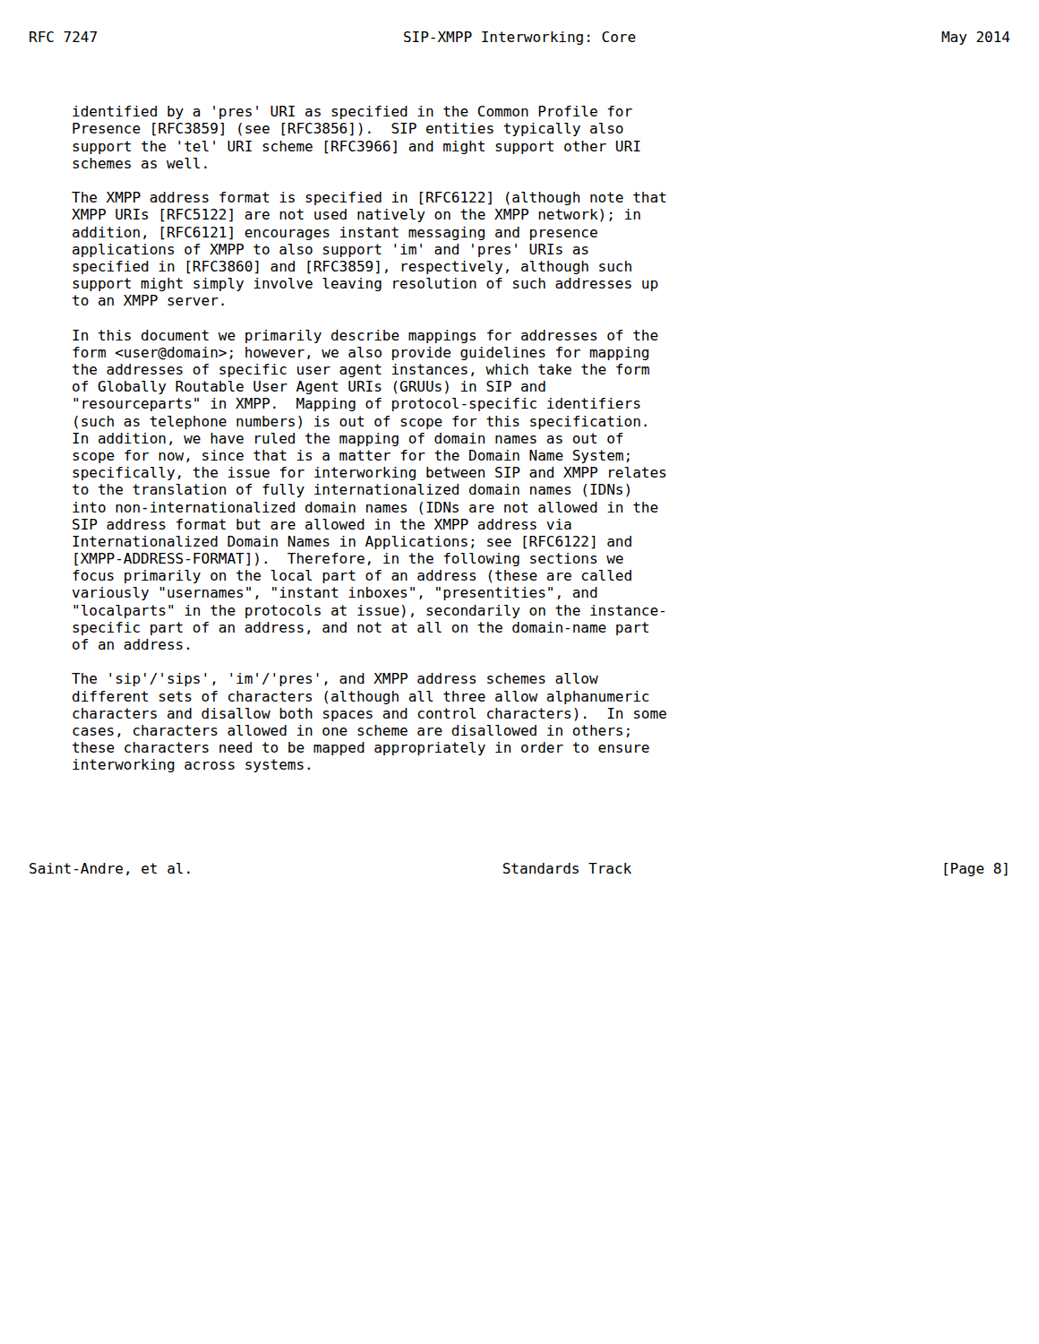RFC 7247 SIP-XMPP Interworking: Core May 2014
identified by a 'pres' URI as specified in the Common Profile for Presence [RFC3859] (see [RFC3856]). SIP entities typically also support the 'tel' URI scheme [RFC3966] and might support other URI schemes as well.
The XMPP address format is specified in [RFC6122] (although note that XMPP URIs [RFC5122] are not used natively on the XMPP network); in addition, [RFC6121] encourages instant messaging and presence applications of XMPP to also support 'im' and 'pres' URIs as specified in [RFC3860] and [RFC3859], respectively, although such support might simply involve leaving resolution of such addresses up to an XMPP server.
In this document we primarily describe mappings for addresses of the form <user@domain>; however, we also provide guidelines for mapping the addresses of specific user agent instances, which take the form of Globally Routable User Agent URIs (GRUUs) in SIP and "resourceparts" in XMPP. Mapping of protocol-specific identifiers (such as telephone numbers) is out of scope for this specification. In addition, we have ruled the mapping of domain names as out of scope for now, since that is a matter for the Domain Name System; specifically, the issue for interworking between SIP and XMPP relates to the translation of fully internationalized domain names (IDNs) into non-internationalized domain names (IDNs are not allowed in the SIP address format but are allowed in the XMPP address via Internationalized Domain Names in Applications; see [RFC6122] and [XMPP-ADDRESS-FORMAT]). Therefore, in the following sections we focus primarily on the local part of an address (these are called variously "usernames", "instant inboxes", "presentities", and "localparts" in the protocols at issue), secondarily on the instance- specific part of an address, and not at all on the domain-name part of an address.
The 'sip'/'sips', 'im'/'pres', and XMPP address schemes allow different sets of characters (although all three allow alphanumeric characters and disallow both spaces and control characters). In some cases, characters allowed in one scheme are disallowed in others; these characters need to be mapped appropriately in order to ensure interworking across systems.
Saint-Andre, et al. Standards Track [Page 8]